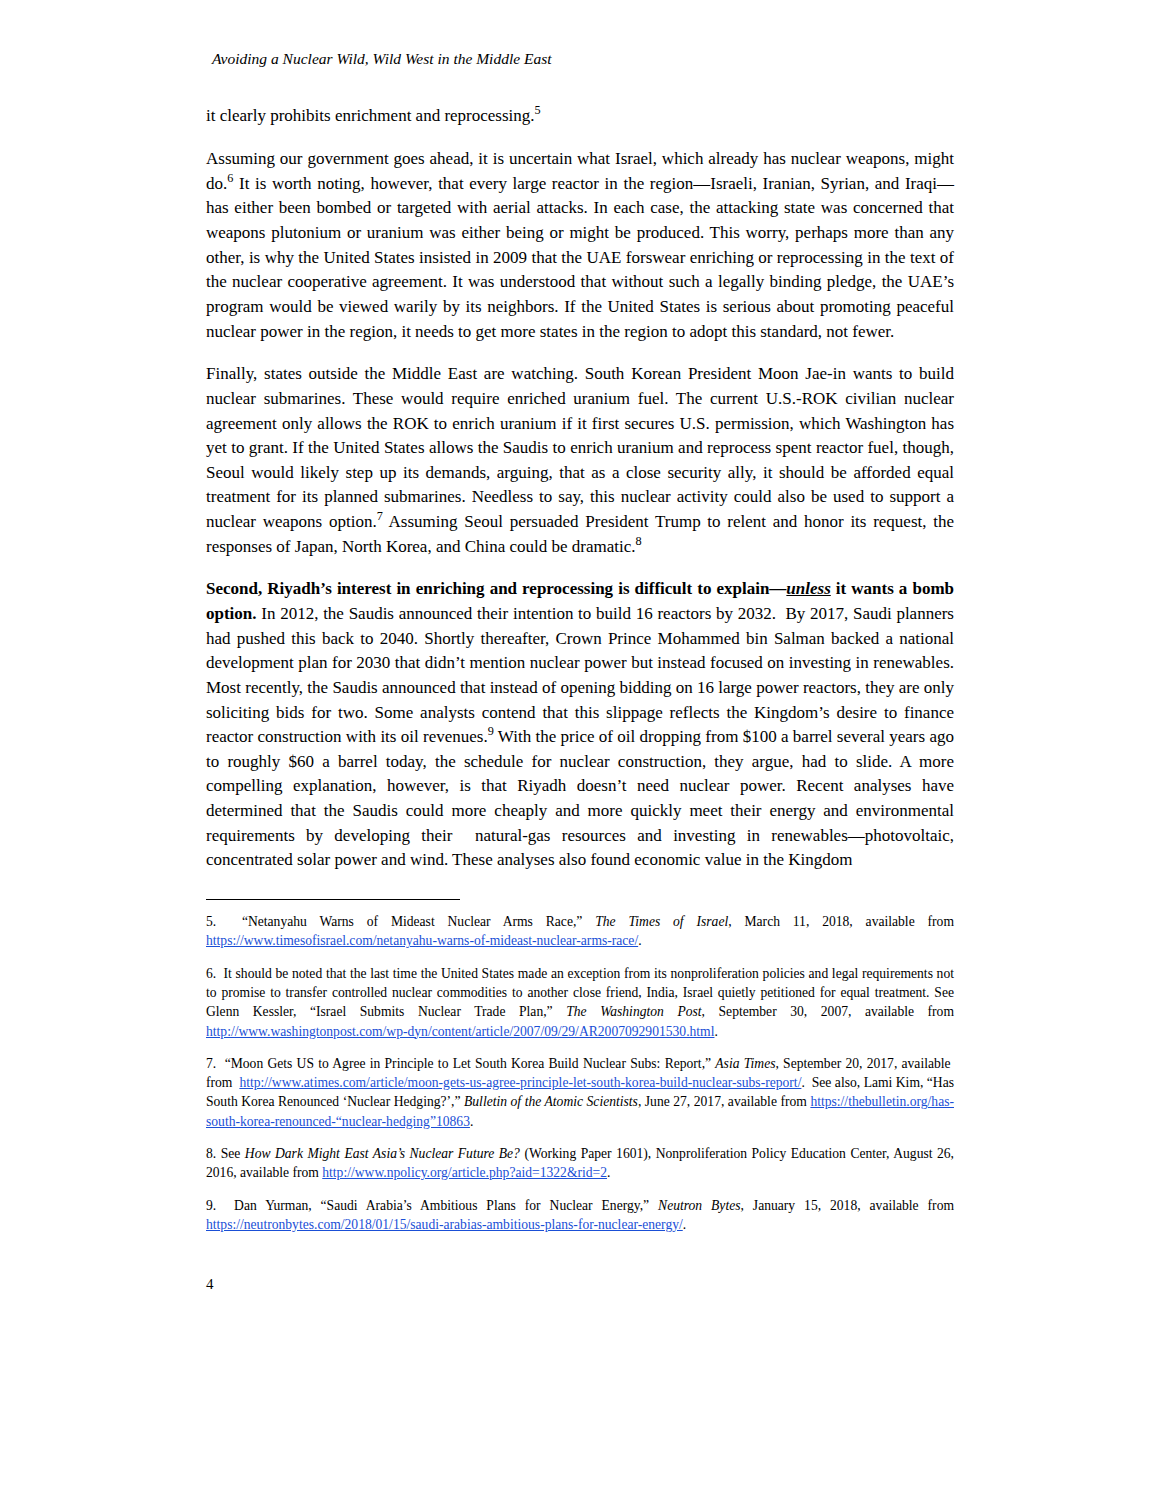Avoiding a Nuclear Wild, Wild West in the Middle East
it clearly prohibits enrichment and reprocessing.5
Assuming our government goes ahead, it is uncertain what Israel, which already has nuclear weapons, might do.6 It is worth noting, however, that every large reactor in the region—Israeli, Iranian, Syrian, and Iraqi—has either been bombed or targeted with aerial attacks. In each case, the attacking state was concerned that weapons plutonium or uranium was either being or might be produced. This worry, perhaps more than any other, is why the United States insisted in 2009 that the UAE forswear enriching or reprocessing in the text of the nuclear cooperative agreement. It was understood that without such a legally binding pledge, the UAE’s program would be viewed warily by its neighbors. If the United States is serious about promoting peaceful nuclear power in the region, it needs to get more states in the region to adopt this standard, not fewer.
Finally, states outside the Middle East are watching. South Korean President Moon Jae-in wants to build nuclear submarines. These would require enriched uranium fuel. The current U.S.-ROK civilian nuclear agreement only allows the ROK to enrich uranium if it first secures U.S. permission, which Washington has yet to grant. If the United States allows the Saudis to enrich uranium and reprocess spent reactor fuel, though, Seoul would likely step up its demands, arguing, that as a close security ally, it should be afforded equal treatment for its planned submarines. Needless to say, this nuclear activity could also be used to support a nuclear weapons option.7 Assuming Seoul persuaded President Trump to relent and honor its request, the responses of Japan, North Korea, and China could be dramatic.8
Second, Riyadh’s interest in enriching and reprocessing is difficult to explain—unless it wants a bomb option. In 2012, the Saudis announced their intention to build 16 reactors by 2032. By 2017, Saudi planners had pushed this back to 2040. Shortly thereafter, Crown Prince Mohammed bin Salman backed a national development plan for 2030 that didn’t mention nuclear power but instead focused on investing in renewables. Most recently, the Saudis announced that instead of opening bidding on 16 large power reactors, they are only soliciting bids for two. Some analysts contend that this slippage reflects the Kingdom’s desire to finance reactor construction with its oil revenues.9 With the price of oil dropping from $100 a barrel several years ago to roughly $60 a barrel today, the schedule for nuclear construction, they argue, had to slide. A more compelling explanation, however, is that Riyadh doesn’t need nuclear power. Recent analyses have determined that the Saudis could more cheaply and more quickly meet their energy and environmental requirements by developing their natural-gas resources and investing in renewables—photovoltaic, concentrated solar power and wind. These analyses also found economic value in the Kingdom
5. “Netanyahu Warns of Mideast Nuclear Arms Race,” The Times of Israel, March 11, 2018, available from https://www.timesofisrael.com/netanyahu-warns-of-mideast-nuclear-arms-race/.
6. It should be noted that the last time the United States made an exception from its nonproliferation policies and legal requirements not to promise to transfer controlled nuclear commodities to another close friend, India, Israel quietly petitioned for equal treatment. See Glenn Kessler, “Israel Submits Nuclear Trade Plan,” The Washington Post, September 30, 2007, available from http://www.washingtonpost.com/wp-dyn/content/article/2007/09/29/AR2007092901530.html.
7. “Moon Gets US to Agree in Principle to Let South Korea Build Nuclear Subs: Report,” Asia Times, September 20, 2017, available from http://www.atimes.com/article/moon-gets-us-agree-principle-let-south-korea-build-nuclear-subs-report/. See also, Lami Kim, “Has South Korea Renounced ‘Nuclear Hedging?’,” Bulletin of the Atomic Scientists, June 27, 2017, available from https://thebulletin.org/has-south-korea-renounced-“nuclear-hedging”10863.
8. See How Dark Might East Asia’s Nuclear Future Be? (Working Paper 1601), Nonproliferation Policy Education Center, August 26, 2016, available from http://www.npolicy.org/article.php?aid=1322&rid=2.
9. Dan Yurman, “Saudi Arabia’s Ambitious Plans for Nuclear Energy,” Neutron Bytes, January 15, 2018, available from https://neutronbytes.com/2018/01/15/saudi-arabias-ambitious-plans-for-nuclear-energy/.
4